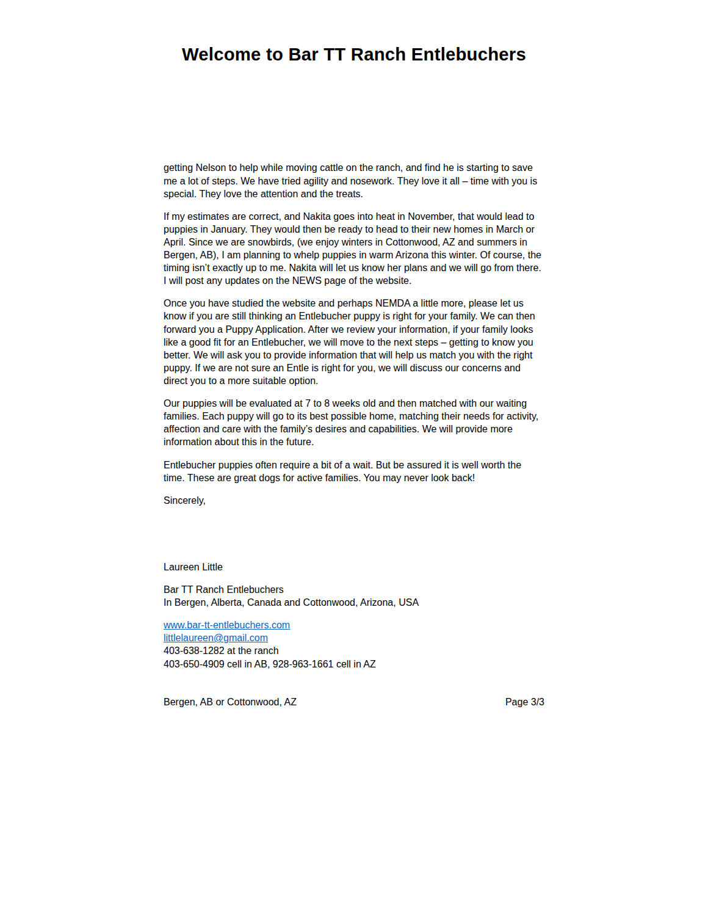Welcome to Bar TT Ranch Entlebuchers
getting Nelson to help while moving cattle on the ranch, and find he is starting to save me a lot of steps. We have tried agility and nosework. They love it all – time with you is special. They love the attention and the treats.
If my estimates are correct, and Nakita goes into heat in November, that would lead to puppies in January. They would then be ready to head to their new homes in March or April. Since we are snowbirds, (we enjoy winters in Cottonwood, AZ and summers in Bergen, AB), I am planning to whelp puppies in warm Arizona this winter. Of course, the timing isn’t exactly up to me. Nakita will let us know her plans and we will go from there. I will post any updates on the NEWS page of the website.
Once you have studied the website and perhaps NEMDA a little more, please let us know if you are still thinking an Entlebucher puppy is right for your family. We can then forward you a Puppy Application. After we review your information, if your family looks like a good fit for an Entlebucher, we will move to the next steps – getting to know you better. We will ask you to provide information that will help us match you with the right puppy. If we are not sure an Entle is right for you, we will discuss our concerns and direct you to a more suitable option.
Our puppies will be evaluated at 7 to 8 weeks old and then matched with our waiting families. Each puppy will go to its best possible home, matching their needs for activity, affection and care with the family’s desires and capabilities. We will provide more information about this in the future.
Entlebucher puppies often require a bit of a wait. But be assured it is well worth the time. These are great dogs for active families. You may never look back!
Sincerely,
Laureen Little
Bar TT Ranch Entlebuchers
In Bergen, Alberta, Canada and Cottonwood, Arizona, USA
www.bar-tt-entlebuchers.com
littlelaureen@gmail.com
403-638-1282 at the ranch
403-650-4909 cell in AB, 928-963-1661 cell in AZ
Bergen, AB or Cottonwood, AZ Page 3/3